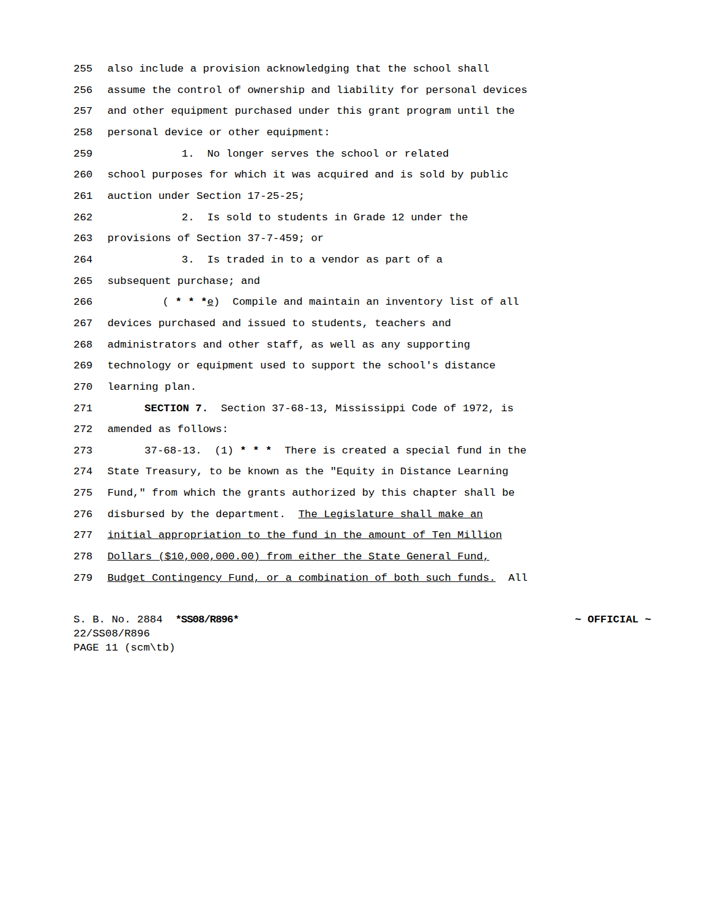255 also include a provision acknowledging that the school shall
256 assume the control of ownership and liability for personal devices
257 and other equipment purchased under this grant program until the
258 personal device or other equipment:
2591. No longer serves the school or related
260 school purposes for which it was acquired and is sold by public
261 auction under Section 17-25-25;
2622. Is sold to students in Grade 12 under the
263 provisions of Section 37-7-459; or
2643. Is traded in to a vendor as part of a
265 subsequent purchase; and
266( * * *e) Compile and maintain an inventory list of all
267 devices purchased and issued to students, teachers and
268 administrators and other staff, as well as any supporting
269 technology or equipment used to support the school's distance
270 learning plan.
271 SECTION 7. Section 37-68-13, Mississippi Code of 1972, is
272 amended as follows:
27337-68-13. (1) * * * There is created a special fund in the
274 State Treasury, to be known as the "Equity in Distance Learning
275 Fund," from which the grants authorized by this chapter shall be
276 disbursed by the department. The Legislature shall make an
277 initial appropriation to the fund in the amount of Ten Million
278 Dollars ($10,000,000.00) from either the State General Fund,
279 Budget Contingency Fund, or a combination of both such funds. All
S. B. No. 2884 *SS08/R896* ~ OFFICIAL ~
22/SS08/R896
PAGE 11 (scm\tb)